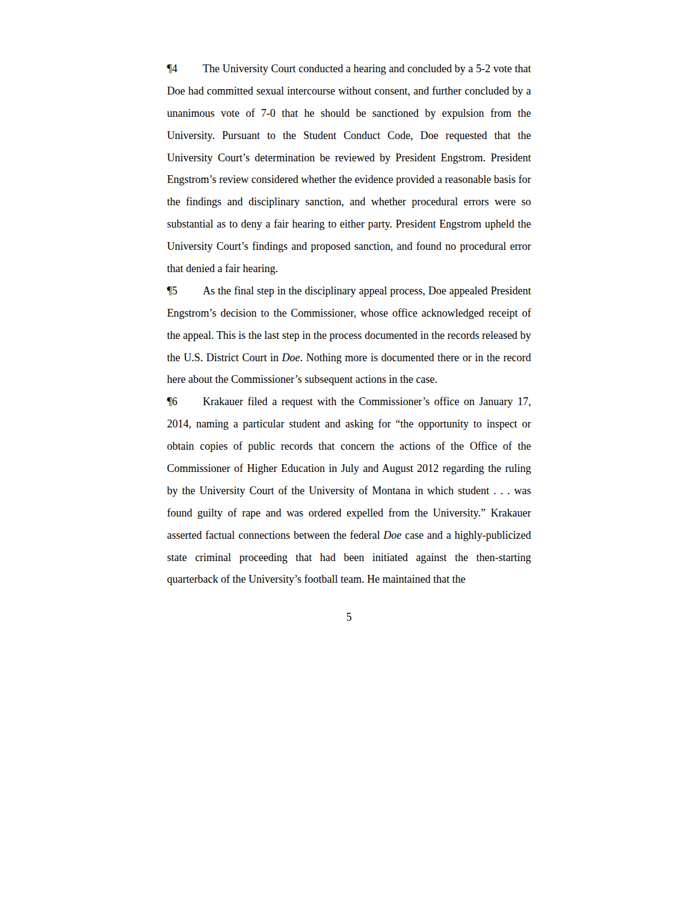¶4 The University Court conducted a hearing and concluded by a 5-2 vote that Doe had committed sexual intercourse without consent, and further concluded by a unanimous vote of 7-0 that he should be sanctioned by expulsion from the University. Pursuant to the Student Conduct Code, Doe requested that the University Court’s determination be reviewed by President Engstrom. President Engstrom’s review considered whether the evidence provided a reasonable basis for the findings and disciplinary sanction, and whether procedural errors were so substantial as to deny a fair hearing to either party. President Engstrom upheld the University Court’s findings and proposed sanction, and found no procedural error that denied a fair hearing.
¶5 As the final step in the disciplinary appeal process, Doe appealed President Engstrom’s decision to the Commissioner, whose office acknowledged receipt of the appeal. This is the last step in the process documented in the records released by the U.S. District Court in Doe. Nothing more is documented there or in the record here about the Commissioner’s subsequent actions in the case.
¶6 Krakauer filed a request with the Commissioner’s office on January 17, 2014, naming a particular student and asking for “the opportunity to inspect or obtain copies of public records that concern the actions of the Office of the Commissioner of Higher Education in July and August 2012 regarding the ruling by the University Court of the University of Montana in which student . . . was found guilty of rape and was ordered expelled from the University.” Krakauer asserted factual connections between the federal Doe case and a highly-publicized state criminal proceeding that had been initiated against the then-starting quarterback of the University’s football team. He maintained that the
5